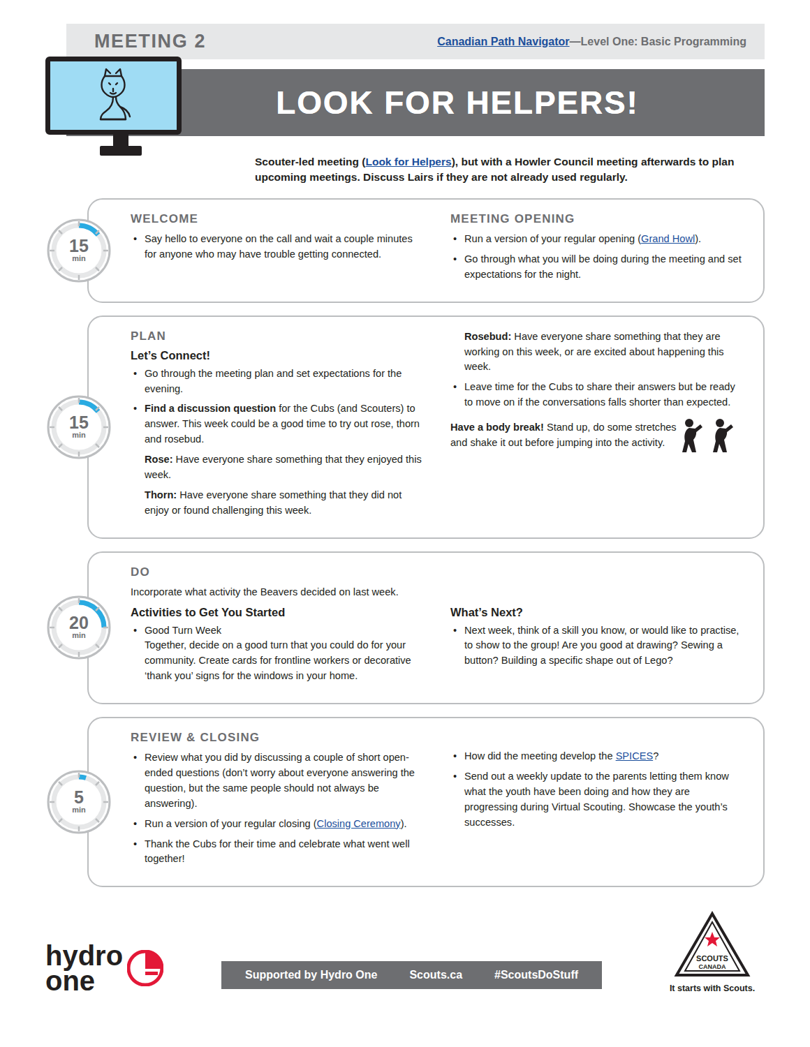MEETING 2
Canadian Path Navigator—Level One: Basic Programming
LOOK FOR HELPERS!
Scouter-led meeting (Look for Helpers), but with a Howler Council meeting afterwards to plan upcoming meetings. Discuss Lairs if they are not already used regularly.
15 min
WELCOME
Say hello to everyone on the call and wait a couple minutes for anyone who may have trouble getting connected.
MEETING OPENING
Run a version of your regular opening (Grand Howl).
Go through what you will be doing during the meeting and set expectations for the night.
15 min
PLAN
Let’s Connect!
Go through the meeting plan and set expectations for the evening.
Find a discussion question for the Cubs (and Scouters) to answer. This week could be a good time to try out rose, thorn and rosebud.
Rose: Have everyone share something that they enjoyed this week.
Thorn: Have everyone share something that they did not enjoy or found challenging this week.
Rosebud: Have everyone share something that they are working on this week, or are excited about happening this week.
Leave time for the Cubs to share their answers but be ready to move on if the conversations falls shorter than expected.
Have a body break! Stand up, do some stretches and shake it out before jumping into the activity.
20 min
DO
Incorporate what activity the Beavers decided on last week.
Activities to Get You Started
Good Turn Week
Together, decide on a good turn that you could do for your community. Create cards for frontline workers or decorative ‘thank you’ signs for the windows in your home.
What’s Next?
Next week, think of a skill you know, or would like to practise, to show to the group! Are you good at drawing? Sewing a button? Building a specific shape out of Lego?
5 min
REVIEW & CLOSING
Review what you did by discussing a couple of short open-ended questions (don’t worry about everyone answering the question, but the same people should not always be answering).
Run a version of your regular closing (Closing Ceremony).
Thank the Cubs for their time and celebrate what went well together!
How did the meeting develop the SPICES?
Send out a weekly update to the parents letting them know what the youth have been doing and how they are progressing during Virtual Scouting. Showcase the youth’s successes.
hydro one
Supported by Hydro One Scouts.ca #ScoutsDoStuff
SCOUTS CANADA
It starts with Scouts.